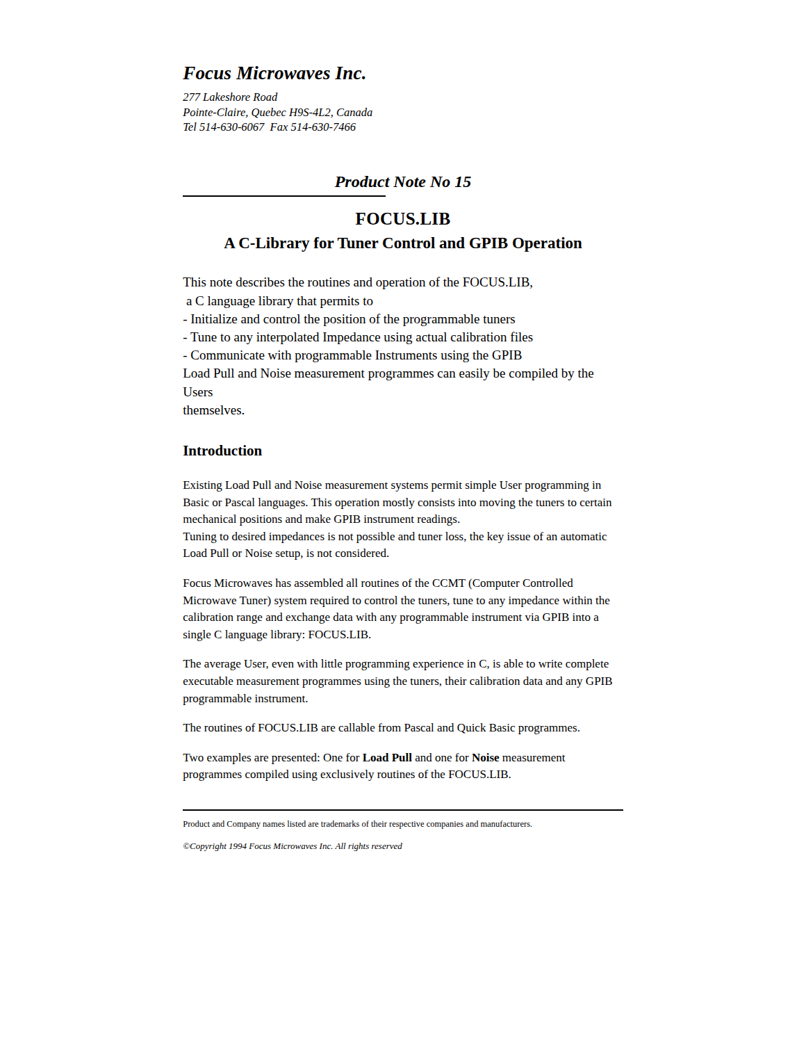Focus Microwaves Inc.
277 Lakeshore Road
Pointe-Claire, Quebec H9S-4L2, Canada
Tel 514-630-6067 Fax 514-630-7466
Product Note No 15
FOCUS.LIB
A C-Library for Tuner Control and GPIB Operation
This note describes the routines and operation of the FOCUS.LIB,
a C language library that permits to
- Initialize and control the position of the programmable tuners
- Tune to any interpolated Impedance using actual calibration files
- Communicate with programmable Instruments using the GPIB
Load Pull and Noise measurement programmes can easily be compiled by the Users
themselves.
Introduction
Existing Load Pull and Noise measurement systems permit simple User programming in Basic or Pascal languages. This operation mostly consists into moving the tuners to certain mechanical positions and make GPIB instrument readings.
Tuning to desired impedances is not possible and tuner loss, the key issue of an automatic Load Pull or Noise setup, is not considered.
Focus Microwaves has assembled all routines of the CCMT (Computer Controlled Microwave Tuner) system required to control the tuners, tune to any impedance within the calibration range and exchange data with any programmable instrument via GPIB into a single C language library: FOCUS.LIB.
The average User, even with little programming experience in C, is able to write complete executable measurement programmes using the tuners, their calibration data and any GPIB programmable instrument.
The routines of FOCUS.LIB are callable from Pascal and Quick Basic programmes.
Two examples are presented: One for Load Pull and one for Noise measurement programmes compiled using exclusively routines of the FOCUS.LIB.
Product and Company names listed are trademarks of their respective companies and manufacturers.
©Copyright 1994 Focus Microwaves Inc. All rights reserved